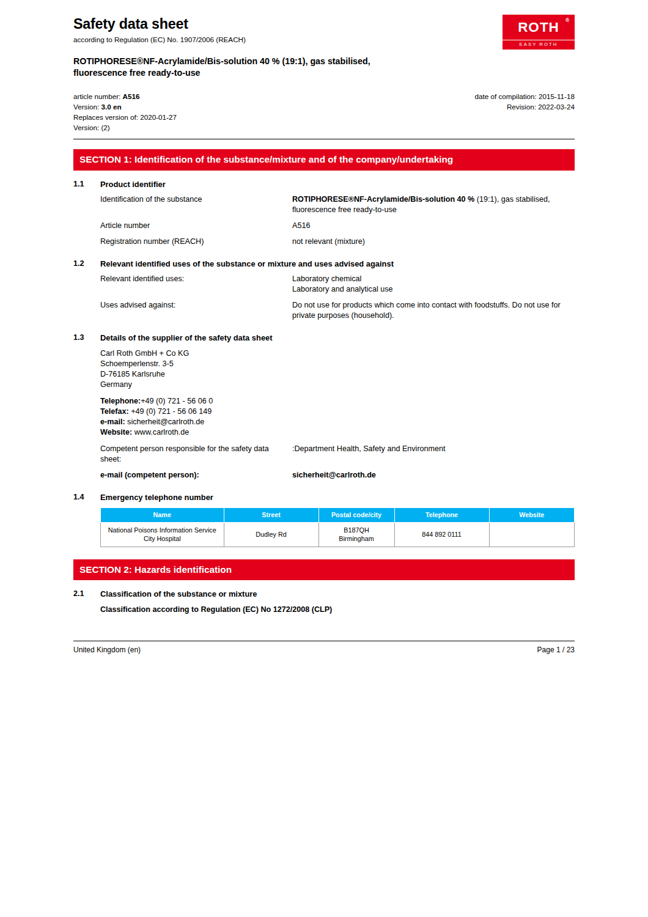ROTH®
Easy Roth
Safety data sheet
according to Regulation (EC) No. 1907/2006 (REACH)
ROTIPHORESE®NF-Acrylamide/Bis-solution 40 % (19:1), gas stabilised,
fluorescence free ready-to-use
article number: A516
Version: 3.0 en
Replaces version of: 2020-01-27
Version: (2)
date of compilation: 2015-11-18
Revision: 2022-03-24
SECTION 1: Identification of the substance/mixture and of the company/undertaking
1.1
Product identifier
Identification of the substance
ROTIPHORESE®NF-Acrylamide/Bis-solution 40 % (19:1), gas stabilised, fluorescence free ready-to-use
Article number
A516
Registration number (REACH)
not relevant (mixture)
1.2
Relevant identified uses of the substance or mixture and uses advised against
Relevant identified uses:
Laboratory chemical
Laboratory and analytical use
Uses advised against:
Do not use for products which come into contact with foodstuffs. Do not use for private purposes (household).
1.3
Details of the supplier of the safety data sheet
Carl Roth GmbH + Co KG
Schoemperlenstr. 3-5
D-76185 Karlsruhe
Germany
Telephone:+49 (0) 721 - 56 06 0
Telefax: +49 (0) 721 - 56 06 149
e-mail: sicherheit@carlroth.de
Website: www.carlroth.de
Competent person responsible for the safety data sheet:
:Department Health, Safety and Environment
e-mail (competent person):
sicherheit@carlroth.de
1.4
Emergency telephone number
| Name | Street | Postal code/city | Telephone | Website |
| --- | --- | --- | --- | --- |
| National Poisons Information Service City Hospital | Dudley Rd | B187QH Birmingham | 844 892 0111 | |
SECTION 2: Hazards identification
2.1
Classification of the substance or mixture
Classification according to Regulation (EC) No 1272/2008 (CLP)
United Kingdom (en)
Page 1 / 23